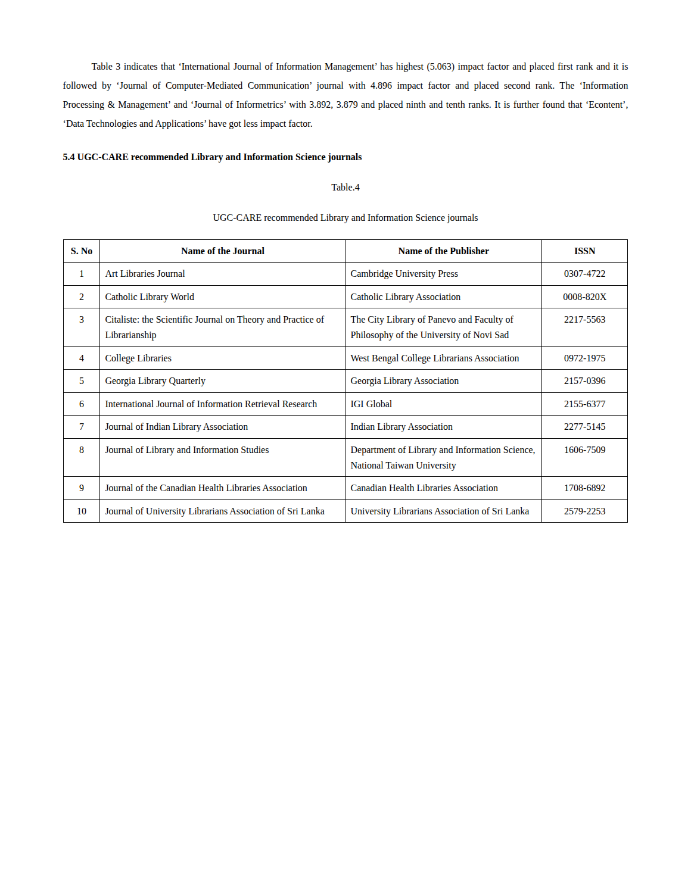Table 3 indicates that ‘International Journal of Information Management’ has highest (5.063) impact factor and placed first rank and it is followed by ‘Journal of Computer-Mediated Communication’ journal with 4.896 impact factor and placed second rank. The ‘Information Processing & Management’ and ‘Journal of Informetrics’ with 3.892, 3.879 and placed ninth and tenth ranks. It is further found that ‘Econtent’, ‘Data Technologies and Applications’ have got less impact factor.
5.4 UGC-CARE recommended Library and Information Science journals
Table.4
UGC-CARE recommended Library and Information Science journals
| S. No | Name of the Journal | Name of the Publisher | ISSN |
| --- | --- | --- | --- |
| 1 | Art Libraries Journal | Cambridge University Press | 0307-4722 |
| 2 | Catholic Library World | Catholic Library Association | 0008-820X |
| 3 | Citaliste: the Scientific Journal on Theory and Practice of Librarianship | The City Library of Panevo and Faculty of Philosophy of the University of Novi Sad | 2217-5563 |
| 4 | College Libraries | West Bengal College Librarians Association | 0972-1975 |
| 5 | Georgia Library Quarterly | Georgia Library Association | 2157-0396 |
| 6 | International Journal of Information Retrieval Research | IGI Global | 2155-6377 |
| 7 | Journal of Indian Library Association | Indian Library Association | 2277-5145 |
| 8 | Journal of Library and Information Studies | Department of Library and Information Science, National Taiwan University | 1606-7509 |
| 9 | Journal of the Canadian Health Libraries Association | Canadian Health Libraries Association | 1708-6892 |
| 10 | Journal of University Librarians Association of Sri Lanka | University Librarians Association of Sri Lanka | 2579-2253 |